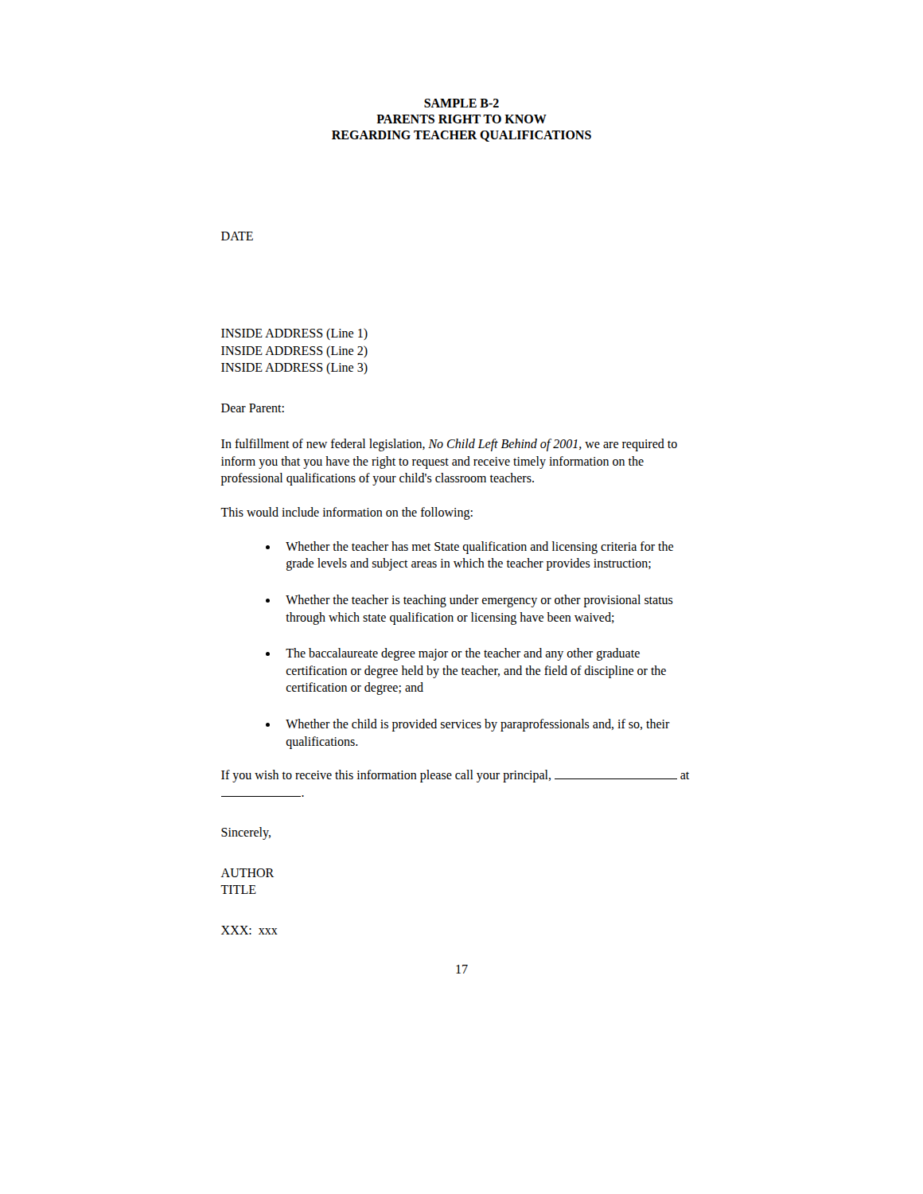SAMPLE B-2
PARENTS RIGHT TO KNOW
REGARDING TEACHER QUALIFICATIONS
DATE
INSIDE ADDRESS (Line 1)
INSIDE ADDRESS (Line 2)
INSIDE ADDRESS (Line 3)
Dear Parent:
In fulfillment of new federal legislation, No Child Left Behind of 2001, we are required to inform you that you have the right to request and receive timely information on the professional qualifications of your child's classroom teachers.
This would include information on the following:
Whether the teacher has met State qualification and licensing criteria for the grade levels and subject areas in which the teacher provides instruction;
Whether the teacher is teaching under emergency or other provisional status through which state qualification or licensing have been waived;
The baccalaureate degree major or the teacher and any other graduate certification or degree held by the teacher, and the field of discipline or the certification or degree; and
Whether the child is provided services by paraprofessionals and, if so, their qualifications.
If you wish to receive this information please call your principal, at .
Sincerely,
AUTHOR
TITLE
XXX: xxx
17